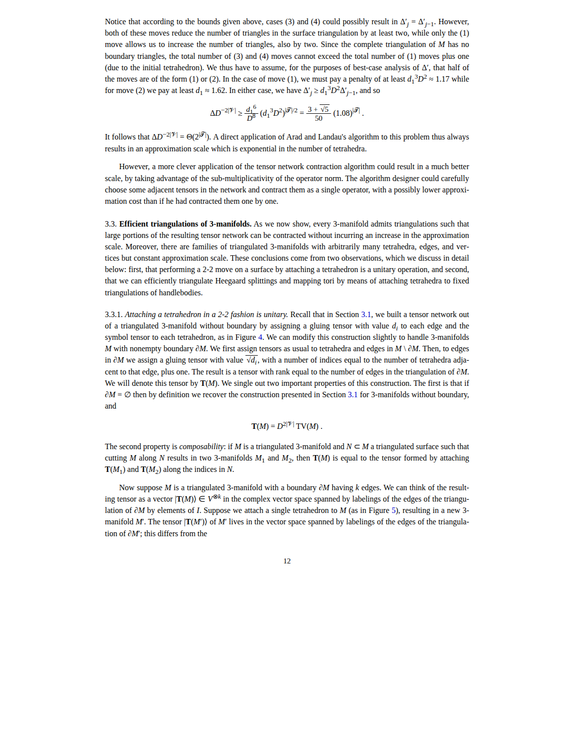Notice that according to the bounds given above, cases (3) and (4) could possibly result in Δ′j = Δ′j−1. However, both of these moves reduce the number of triangles in the surface triangulation by at least two, while only the (1) move allows us to increase the number of triangles, also by two. Since the complete triangulation of M has no boundary triangles, the total number of (3) and (4) moves cannot exceed the total number of (1) moves plus one (due to the initial tetrahedron). We thus have to assume, for the purposes of best-case analysis of Δ′, that half of the moves are of the form (1) or (2). In the case of move (1), we must pay a penalty of at least d13D2 ≈ 1.17 while for move (2) we pay at least d1 ≈ 1.62. In either case, we have Δ′j ≥ d13D2Δ′j−1, and so
ΔD−2|𝒱| ≥ d16 D8 (d13D2)|𝒯|/2 = 3 + √550 (1.08)|𝒯| .
It follows that ΔD−2|𝒱| = Θ(2|𝒯|). A direct application of Arad and Landau's algorithm to this problem thus always results in an approximation scale which is exponential in the number of tetrahedra.
However, a more clever application of the tensor network contraction algorithm could result in a much better scale, by taking advantage of the sub-multiplicativity of the operator norm. The algorithm designer could carefully choose some adjacent tensors in the network and contract them as a single operator, with a possibly lower approximation cost than if he had contracted them one by one.
3.3. Efficient triangulations of 3-manifolds. As we now show, every 3-manifold admits triangulations such that large portions of the resulting tensor network can be contracted without incurring an increase in the approximation scale. Moreover, there are families of triangulated 3-manifolds with arbitrarily many tetrahedra, edges, and vertices but constant approximation scale. These conclusions come from two observations, which we discuss in detail below: first, that performing a 2-2 move on a surface by attaching a tetrahedron is a unitary operation, and second, that we can efficiently triangulate Heegaard splittings and mapping tori by means of attaching tetrahedra to fixed triangulations of handlebodies.
3.3.1. Attaching a tetrahedron in a 2-2 fashion is unitary. Recall that in Section 3.1, we built a tensor network out of a triangulated 3-manifold without boundary by assigning a gluing tensor with value di to each edge and the symbol tensor to each tetrahedron, as in Figure 4. We can modify this construction slightly to handle 3-manifolds M with nonempty boundary ∂M. We first assign tensors as usual to tetrahedra and edges in M \ ∂M. Then, to edges in ∂M we assign a gluing tensor with value √di, with a number of indices equal to the number of tetrahedra adjacent to that edge, plus one. The result is a tensor with rank equal to the number of edges in the triangulation of ∂M. We will denote this tensor by T(M). We single out two important properties of this construction. The first is that if ∂M = ∅ then by definition we recover the construction presented in Section 3.1 for 3-manifolds without boundary, and
T(M) = D2|𝒱| TV(M) .
The second property is composability: if M is a triangulated 3-manifold and N ⊂ M a triangulated surface such that cutting M along N results in two 3-manifolds M1 and M2, then T(M) is equal to the tensor formed by attaching T(M1) and T(M2) along the indices in N.
Now suppose M is a triangulated 3-manifold with a boundary ∂M having k edges. We can think of the resulting tensor as a vector |T(M)⟩ ∈ V⊗k in the complex vector space spanned by labelings of the edges of the triangulation of ∂M by elements of I. Suppose we attach a single tetrahedron to M (as in Figure 5), resulting in a new 3-manifold M′. The tensor |T(M′)⟩ of M′ lives in the vector space spanned by labelings of the edges of the triangulation of ∂M′; this differs from the
12